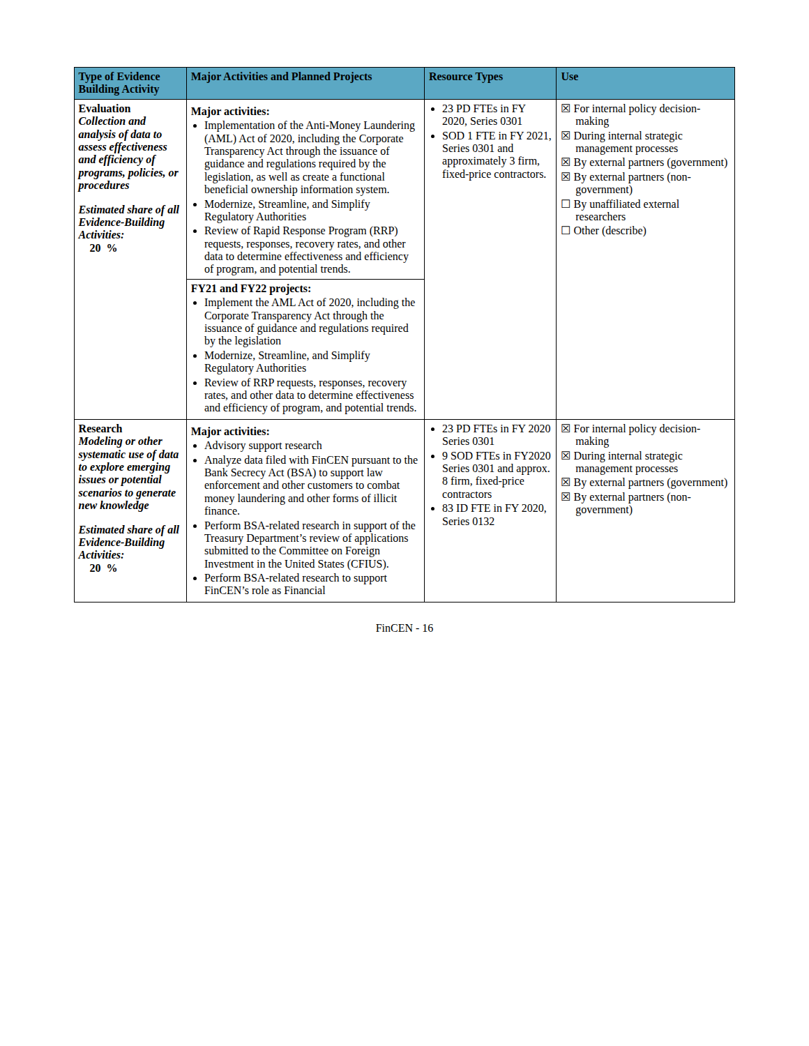| Type of Evidence Building Activity | Major Activities and Planned Projects | Resource Types | Use |
| --- | --- | --- | --- |
| Evaluation Collection and analysis of data to assess effectiveness and efficiency of programs, policies, or procedures Estimated share of all Evidence-Building Activities: 20 % | Major activities: Implementation of the Anti-Money Laundering (AML) Act of 2020, including the Corporate Transparency Act through the issuance of guidance and regulations required by the legislation, as well as create a functional beneficial ownership information system. Modernize, Streamline, and Simplify Regulatory Authorities Review of Rapid Response Program (RRP) requests, responses, recovery rates, and other data to determine effectiveness and efficiency of program, and potential trends. FY21 and FY22 projects: Implement the AML Act of 2020, including the Corporate Transparency Act through the issuance of guidance and regulations required by the legislation Modernize, Streamline, and Simplify Regulatory Authorities Review of RRP requests, responses, recovery rates, and other data to determine effectiveness and efficiency of program, and potential trends. | 23 PD FTEs in FY 2020, Series 0301 SOD 1 FTE in FY 2021, Series 0301 and approximately 3 firm, fixed-price contractors. | ☒ For internal policy decision-making ☒ During internal strategic management processes ☒ By external partners (government) ☒ By external partners (non-government) ☐ By unaffiliated external researchers ☐ Other (describe) |
| Research Modeling or other systematic use of data to explore emerging issues or potential scenarios to generate new knowledge Estimated share of all Evidence-Building Activities: 20 % | Major activities: Advisory support research Analyze data filed with FinCEN pursuant to the Bank Secrecy Act (BSA) to support law enforcement and other customers to combat money laundering and other forms of illicit finance. Perform BSA-related research in support of the Treasury Department’s review of applications submitted to the Committee on Foreign Investment in the United States (CFIUS). Perform BSA-related research to support FinCEN’s role as Financial | 23 PD FTEs in FY 2020 Series 0301 9 SOD FTEs in FY2020 Series 0301 and approx. 8 firm, fixed-price contractors 83 ID FTE in FY 2020, Series 0132 | ☒ For internal policy decision-making ☒ During internal strategic management processes ☒ By external partners (government) ☒ By external partners (non-government) |
FinCEN - 16